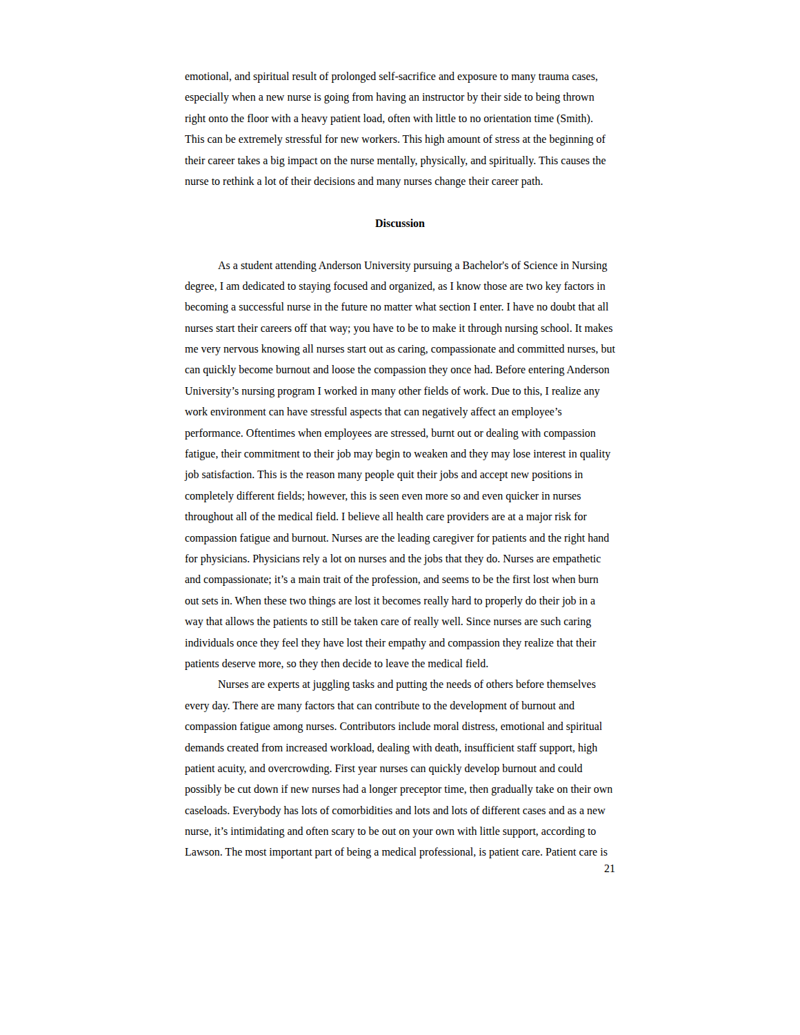emotional, and spiritual result of prolonged self-sacrifice and exposure to many trauma cases, especially when a new nurse is going from having an instructor by their side to being thrown right onto the floor with a heavy patient load, often with little to no orientation time (Smith). This can be extremely stressful for new workers. This high amount of stress at the beginning of their career takes a big impact on the nurse mentally, physically, and spiritually. This causes the nurse to rethink a lot of their decisions and many nurses change their career path.
Discussion
As a student attending Anderson University pursuing a Bachelor's of Science in Nursing degree, I am dedicated to staying focused and organized, as I know those are two key factors in becoming a successful nurse in the future no matter what section I enter. I have no doubt that all nurses start their careers off that way; you have to be to make it through nursing school. It makes me very nervous knowing all nurses start out as caring, compassionate and committed nurses, but can quickly become burnout and loose the compassion they once had. Before entering Anderson University’s nursing program I worked in many other fields of work. Due to this, I realize any work environment can have stressful aspects that can negatively affect an employee’s performance. Oftentimes when employees are stressed, burnt out or dealing with compassion fatigue, their commitment to their job may begin to weaken and they may lose interest in quality job satisfaction. This is the reason many people quit their jobs and accept new positions in completely different fields; however, this is seen even more so and even quicker in nurses throughout all of the medical field. I believe all health care providers are at a major risk for compassion fatigue and burnout. Nurses are the leading caregiver for patients and the right hand for physicians. Physicians rely a lot on nurses and the jobs that they do. Nurses are empathetic and compassionate; it’s a main trait of the profession, and seems to be the first lost when burn out sets in. When these two things are lost it becomes really hard to properly do their job in a way that allows the patients to still be taken care of really well. Since nurses are such caring individuals once they feel they have lost their empathy and compassion they realize that their patients deserve more, so they then decide to leave the medical field.
Nurses are experts at juggling tasks and putting the needs of others before themselves every day. There are many factors that can contribute to the development of burnout and compassion fatigue among nurses. Contributors include moral distress, emotional and spiritual demands created from increased workload, dealing with death, insufficient staff support, high patient acuity, and overcrowding. First year nurses can quickly develop burnout and could possibly be cut down if new nurses had a longer preceptor time, then gradually take on their own caseloads. Everybody has lots of comorbidities and lots and lots of different cases and as a new nurse, it’s intimidating and often scary to be out on your own with little support, according to Lawson. The most important part of being a medical professional, is patient care. Patient care is
21